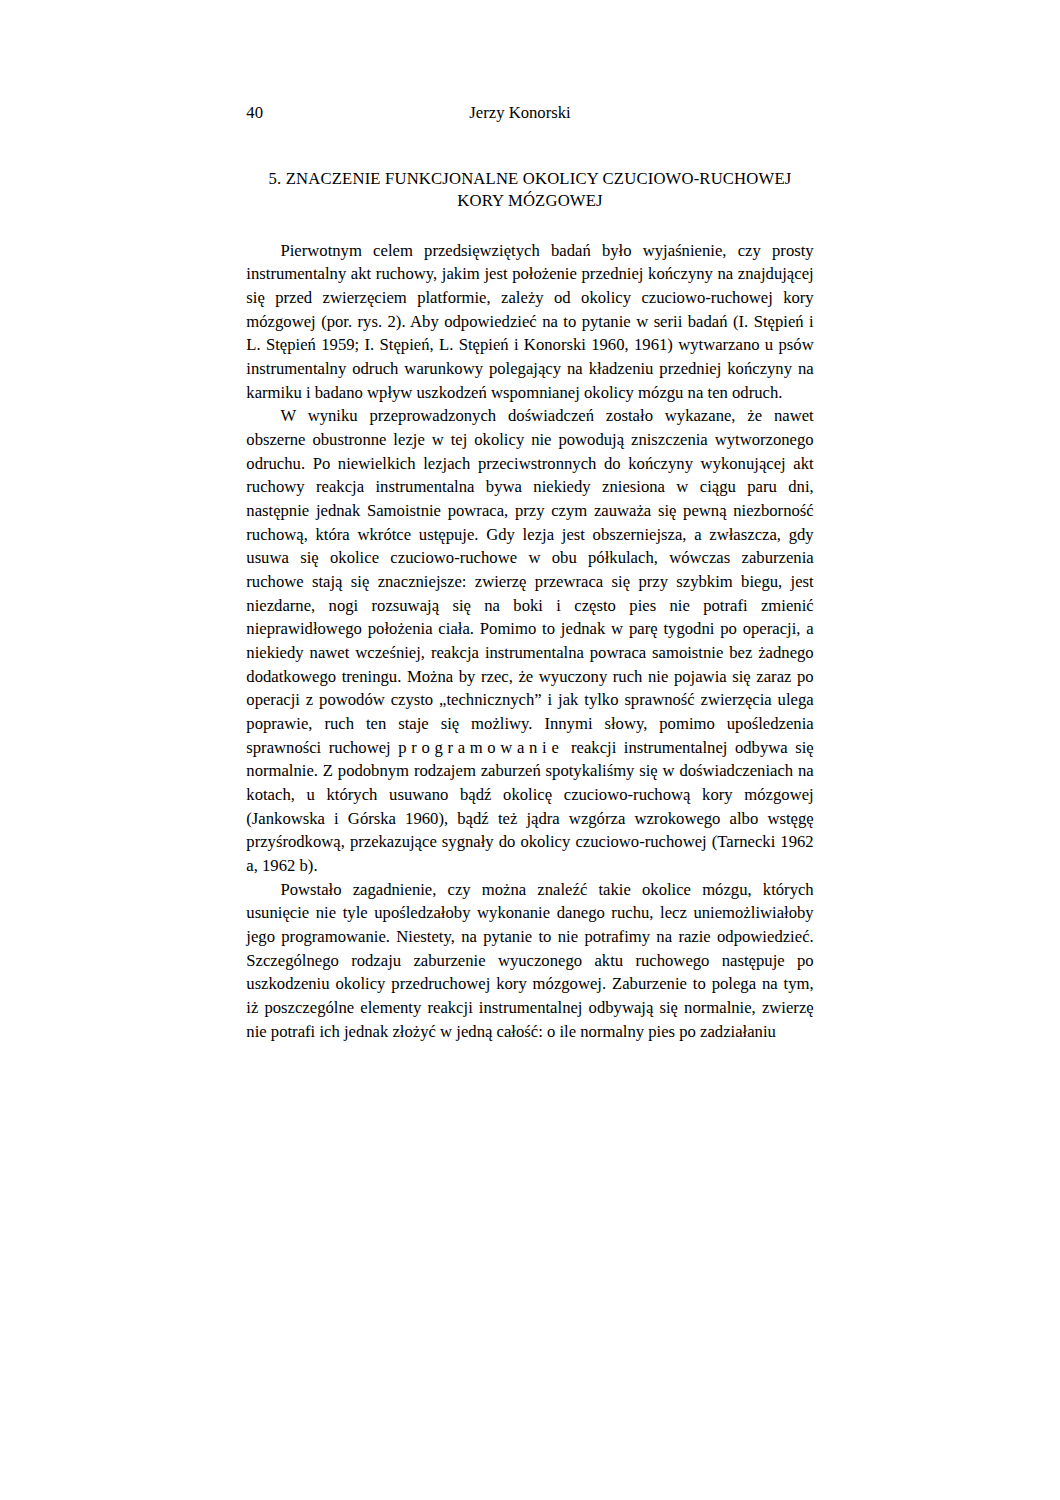40
Jerzy Konorski
5. ZNACZENIE FUNKCJONALNE OKOLICY CZUCIOWO-RUCHOWEJ
KORY MÓZGOWEJ
Pierwotnym celem przedsięwziętych badań było wyjaśnienie, czy prosty instrumentalny akt ruchowy, jakim jest położenie przedniej kończyny na znajdującej się przed zwierzęciem platformie, zależy od okolicy czuciowo-ruchowej kory mózgowej (por. rys. 2). Aby odpowiedzieć na to pytanie w serii badań (I. Stępień i L. Stępień 1959; I. Stępień, L. Stępień i Konorski 1960, 1961) wytwarzano u psów instrumentalny odruch warunkowy polegający na kładzeniu przedniej kończyny na karmiku i badano wpływ uszkodzeń wspomnianej okolicy mózgu na ten odruch.
W wyniku przeprowadzonych doświadczeń zostało wykazane, że nawet obszerne obustronne lezje w tej okolicy nie powodują zniszczenia wytworzonego odruchu. Po niewielkich lezjach przeciwstronnych do kończyny wykonującej akt ruchowy reakcja instrumentalna bywa niekiedy zniesiona w ciągu paru dni, następnie jednak Samoistnie powraca, przy czym zauważa się pewną niezborność ruchową, która wkrótce ustępuje. Gdy lezja jest obszerniejsza, a zwłaszcza, gdy usuwa się okolice czuciowo-ruchowe w obu półkulach, wówczas zaburzenia ruchowe stają się znaczniejsze: zwierzę przewraca się przy szybkim biegu, jest niezdarne, nogi rozsuwają się na boki i często pies nie potrafi zmienić nieprawidłowego położenia ciała. Pomimo to jednak w parę tygodni po operacji, a niekiedy nawet wcześniej, reakcja instrumentalna powraca samoistnie bez żadnego dodatkowego treningu. Można by rzec, że wyuczony ruch nie pojawia się zaraz po operacji z powodów czysto „technicznych” i jak tylko sprawność zwierzęcia ulega poprawie, ruch ten staje się możliwy. Innymi słowy, pomimo upośledzenia sprawności ruchowej programowanie reakcji instrumentalnej odbywa się normalnie. Z podobnym rodzajem zaburzeń spotykaliśmy się w doświadczeniach na kotach, u których usuwano bądź okolicę czuciowo-ruchową kory mózgowej (Jankowska i Górska 1960), bądź też jądra wzgórza wzrokowego albo wstęgę przyśrodkową, przekazujące sygnały do okolicy czuciowo-ruchowej (Tarnecki 1962 a, 1962 b).
Powstało zagadnienie, czy można znaleźć takie okolice mózgu, których usunięcie nie tyle upośledzałoby wykonanie danego ruchu, lecz uniemożliwiałoby jego programowanie. Niestety, na pytanie to nie potrafimy na razie odpowiedzieć. Szczególnego rodzaju zaburzenie wyuczonego aktu ruchowego następuje po uszkodzeniu okolicy przedruchowej kory mózgowej. Zaburzenie to polega na tym, iż poszczególne elementy reakcji instrumentalnej odbywają się normalnie, zwierzę nie potrafi ich jednak złożyć w jedną całość: o ile normalny pies po zadziałaniu